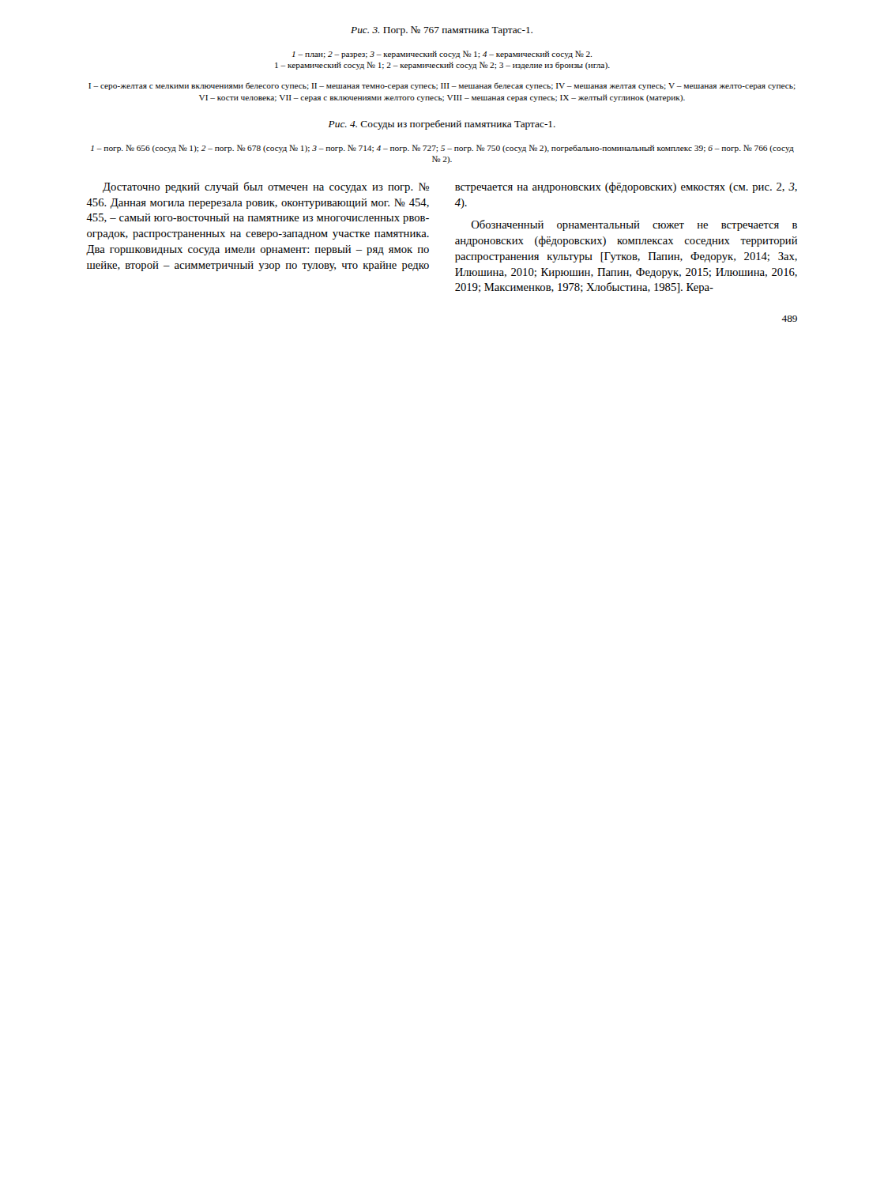Рис. 3. Погр. № 767 памятника Тартас-1.
1 – план; 2 – разрез; 3 – керамический сосуд № 1; 4 – керамический сосуд № 2.
1 – керамический сосуд № 1; 2 – керамический сосуд № 2; 3 – изделие из бронзы (игла).
I – серо-желтая с мелкими включениями белесого супесь; II – мешаная темно-серая супесь; III – мешаная белесая супесь; IV – мешаная желтая супесь; V – мешаная желто-серая супесь; VI – кости человека; VII – серая с включениями желтого супесь; VIII – мешаная серая супесь; IX – желтый суглинок (материк).
Рис. 4. Сосуды из погребений памятника Тартас-1.
1 – погр. № 656 (сосуд № 1); 2 – погр. № 678 (сосуд № 1); 3 – погр. № 714; 4 – погр. № 727; 5 – погр. № 750 (сосуд № 2), погребально-поминальный комплекс 39; 6 – погр. № 766 (сосуд № 2).
Достаточно редкий случай был отмечен на сосудах из погр. № 456. Данная могила перерезала ровик, оконтуривающий мог. № 454, 455, – самый юго-восточный на памятнике из многочисленных рвов-оградок, распространенных на северо-западном участке памятника. Два горшковидных сосуда имели орнамент: первый – ряд ямок по шейке, второй – асимметричный узор по тулову, что крайне редко встречается на андроновских (фёдоровских) емкостях (см. рис. 2, 3, 4).
Обозначенный орнаментальный сюжет не встречается в андроновских (фёдоровских) комплексах соседних территорий распространения культуры [Гутков, Папин, Федорук, 2014; Зах, Илюшина, 2010; Кирюшин, Папин, Федорук, 2015; Илюшина, 2016, 2019; Максименков, 1978; Хлобыстина, 1985]. Кера-
489